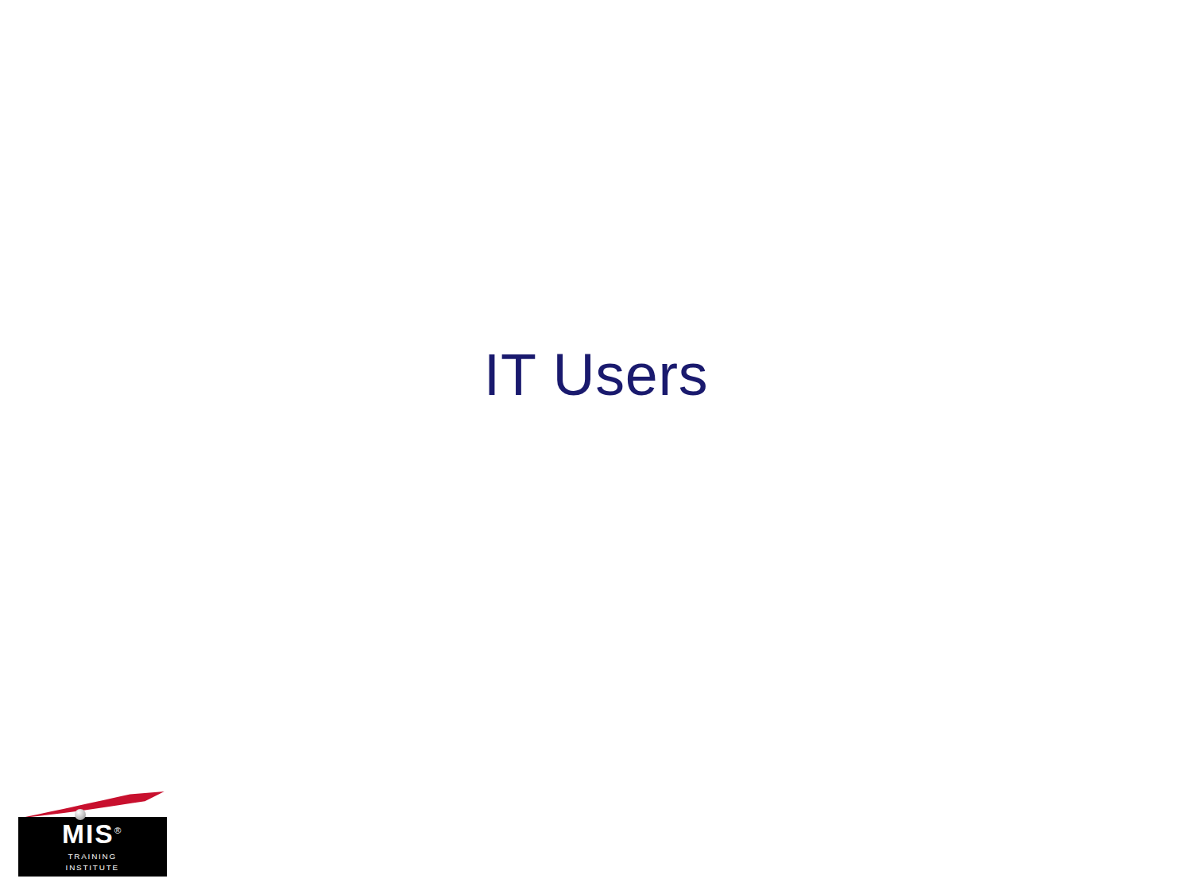IT Users
MIS®
TRAINING
INSTITUTE